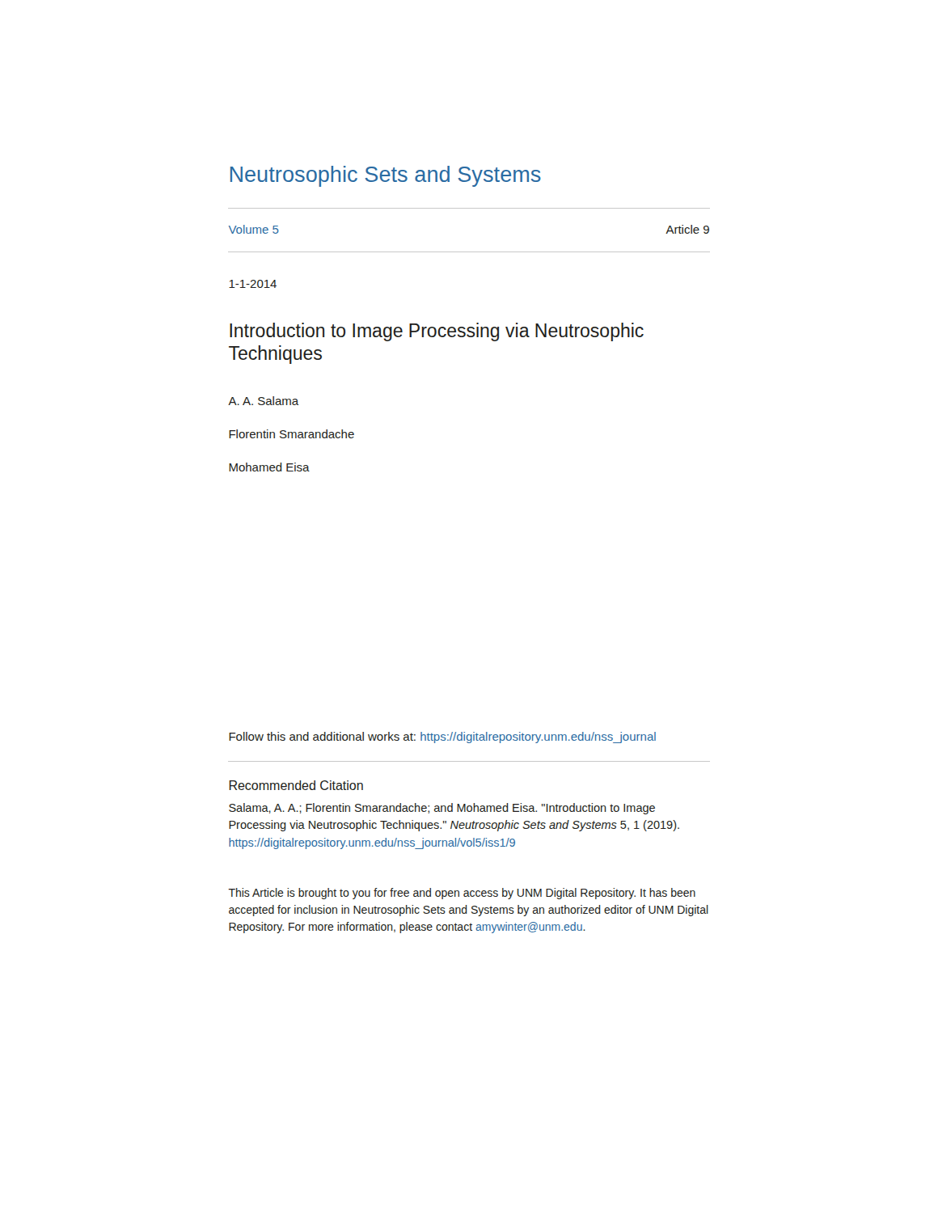Neutrosophic Sets and Systems
Volume 5
Article 9
1-1-2014
Introduction to Image Processing via Neutrosophic Techniques
A. A. Salama
Florentin Smarandache
Mohamed Eisa
Follow this and additional works at: https://digitalrepository.unm.edu/nss_journal
Recommended Citation
Salama, A. A.; Florentin Smarandache; and Mohamed Eisa. "Introduction to Image Processing via Neutrosophic Techniques." Neutrosophic Sets and Systems 5, 1 (2019). https://digitalrepository.unm.edu/nss_journal/vol5/iss1/9
This Article is brought to you for free and open access by UNM Digital Repository. It has been accepted for inclusion in Neutrosophic Sets and Systems by an authorized editor of UNM Digital Repository. For more information, please contact amywinter@unm.edu.